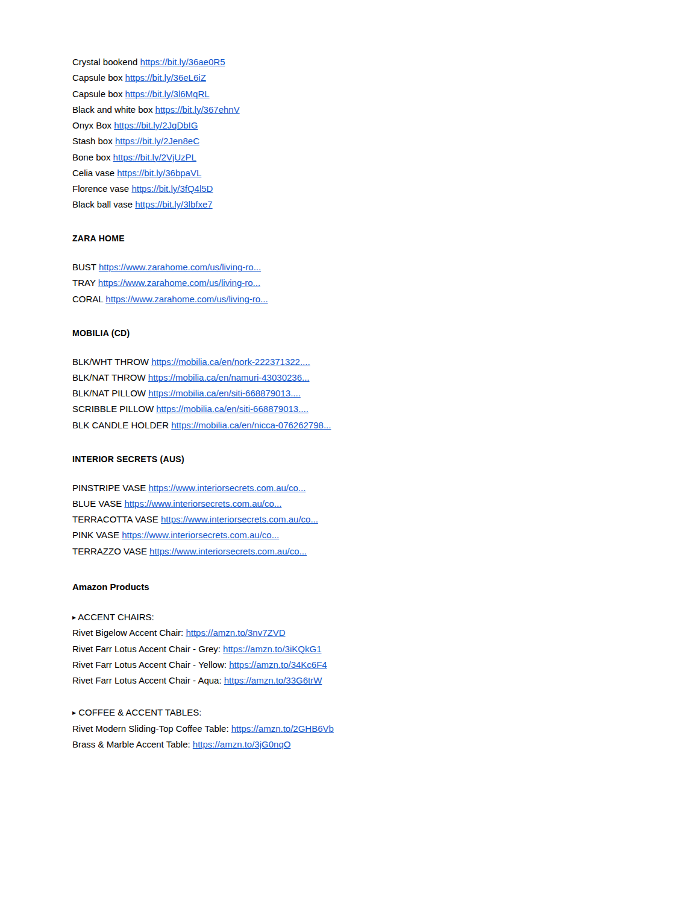Crystal bookend https://bit.ly/36ae0R5
Capsule box https://bit.ly/36eL6iZ
Capsule box https://bit.ly/3l6MqRL
Black and white box https://bit.ly/367ehnV
Onyx Box https://bit.ly/2JqDbIG
Stash box https://bit.ly/2Jen8eC
Bone box https://bit.ly/2VjUzPL
Celia vase https://bit.ly/36bpaVL
Florence vase https://bit.ly/3fQ4l5D
Black ball vase https://bit.ly/3lbfxe7
ZARA HOME
BUST https://www.zarahome.com/us/living-ro...
TRAY https://www.zarahome.com/us/living-ro...
CORAL https://www.zarahome.com/us/living-ro...
MOBILIA (CD)
BLK/WHT THROW https://mobilia.ca/en/nork-222371322....
BLK/NAT THROW https://mobilia.ca/en/namuri-43030236...
BLK/NAT PILLOW https://mobilia.ca/en/siti-668879013....
SCRIBBLE PILLOW https://mobilia.ca/en/siti-668879013....
BLK CANDLE HOLDER https://mobilia.ca/en/nicca-076262798...
INTERIOR SECRETS (AUS)
PINSTRIPE VASE https://www.interiorsecrets.com.au/co...
BLUE VASE https://www.interiorsecrets.com.au/co...
TERRACOTTA VASE https://www.interiorsecrets.com.au/co...
PINK VASE https://www.interiorsecrets.com.au/co...
TERRAZZO VASE https://www.interiorsecrets.com.au/co...
Amazon Products
▸ ACCENT CHAIRS:
Rivet Bigelow Accent Chair: https://amzn.to/3nv7ZVD
Rivet Farr Lotus Accent Chair - Grey: https://amzn.to/3iKQkG1
Rivet Farr Lotus Accent Chair - Yellow: https://amzn.to/34Kc6F4
Rivet Farr Lotus Accent Chair - Aqua: https://amzn.to/33G6trW
▸ COFFEE & ACCENT TABLES:
Rivet Modern Sliding-Top Coffee Table: https://amzn.to/2GHB6Vb
Brass & Marble Accent Table: https://amzn.to/3jG0nqO